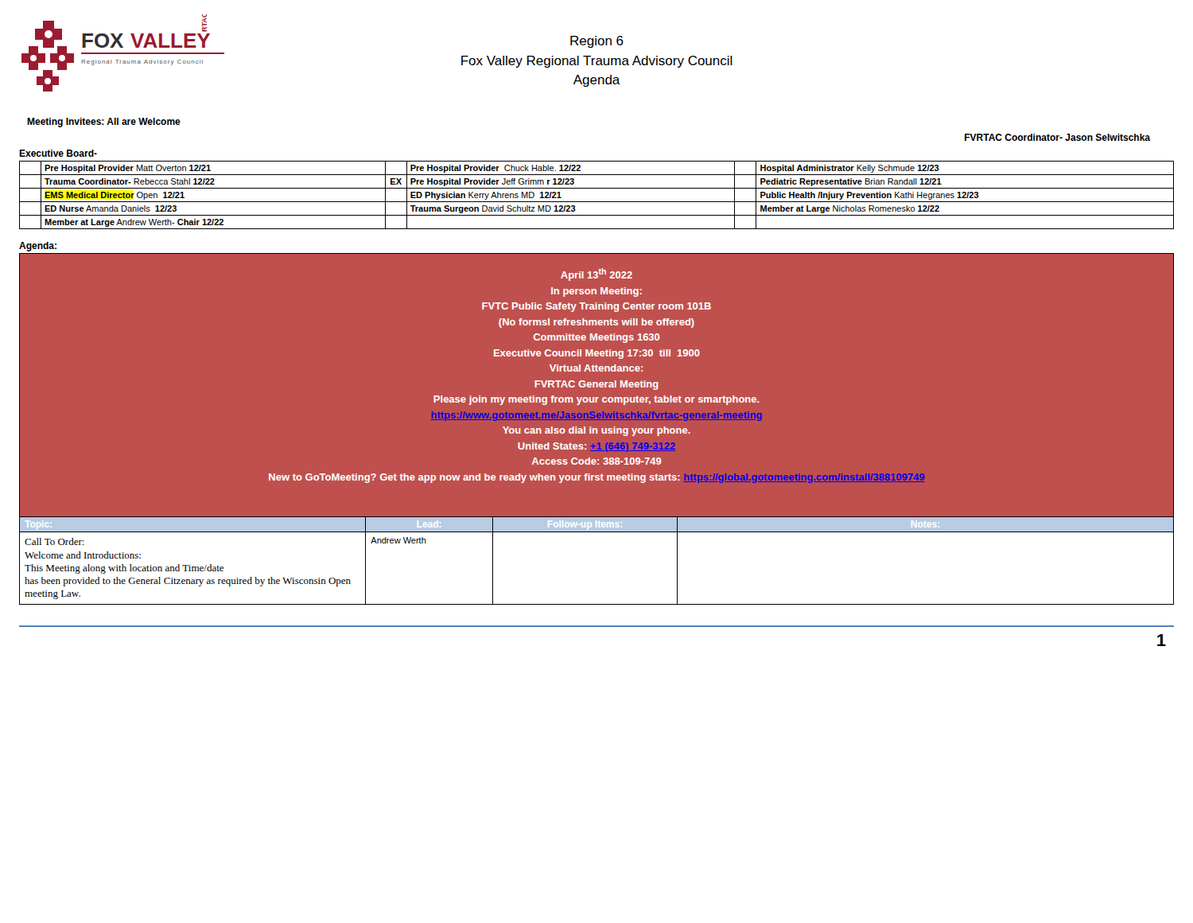FOX VALLEY Regional Trauma Advisory Council RTAC
Region 6
Fox Valley Regional Trauma Advisory Council
Agenda
Meeting Invitees: All are Welcome
FVRTAC Coordinator- Jason Selwitschka
Executive Board-
| | Pre Hospital Provider Matt Overton 12/21 | | Pre Hospital Provider Chuck Hable. 12/22 | | Hospital Administrator Kelly Schmude 12/23 |
| | Trauma Coordinator- Rebecca Stahl 12/22 | EX | Pre Hospital Provider Jeff Grimm r 12/23 | | Pediatric Representative Brian Randall 12/21 |
| | EMS Medical Director Open 12/21 | | ED Physician Kerry Ahrens MD 12/21 | | Public Health /Injury Prevention Kathi Hegranes 12/23 |
| | ED Nurse Amanda Daniels 12/23 | | Trauma Surgeon David Schultz MD 12/23 | | Member at Large Nicholas Romenesko 12/22 |
| | Member at Large Andrew Werth- Chair 12/22 | | | | |
Agenda:
| April 13 th 2022 In person Meeting: FVTC Public Safety Training Center room 101B (No formsl refreshments will be offered) Committee Meetings 1630 Executive Council Meeting 17:30 till 1900 Virtual Attendance: FVRTAC General Meeting Please join my meeting from your computer, tablet or smartphone. https://www.gotomeet.me/JasonSelwitschka/fvrtac-general-meeting You can also dial in using your phone. United States: +1 (646) 749-3122 Access Code: 388-109-749 New to GoToMeeting? Get the app now and be ready when your first meeting starts: https://global.gotomeeting.com/install/388109749 |
| Topic: | Lead: | Follow-up Items: | Notes: |
| Call To Order: Welcome and Introductions: This Meeting along with location and Time/date has been provided to the General Citzenary as required by the Wisconsin Open meeting Law. | Andrew Werth | | |
1